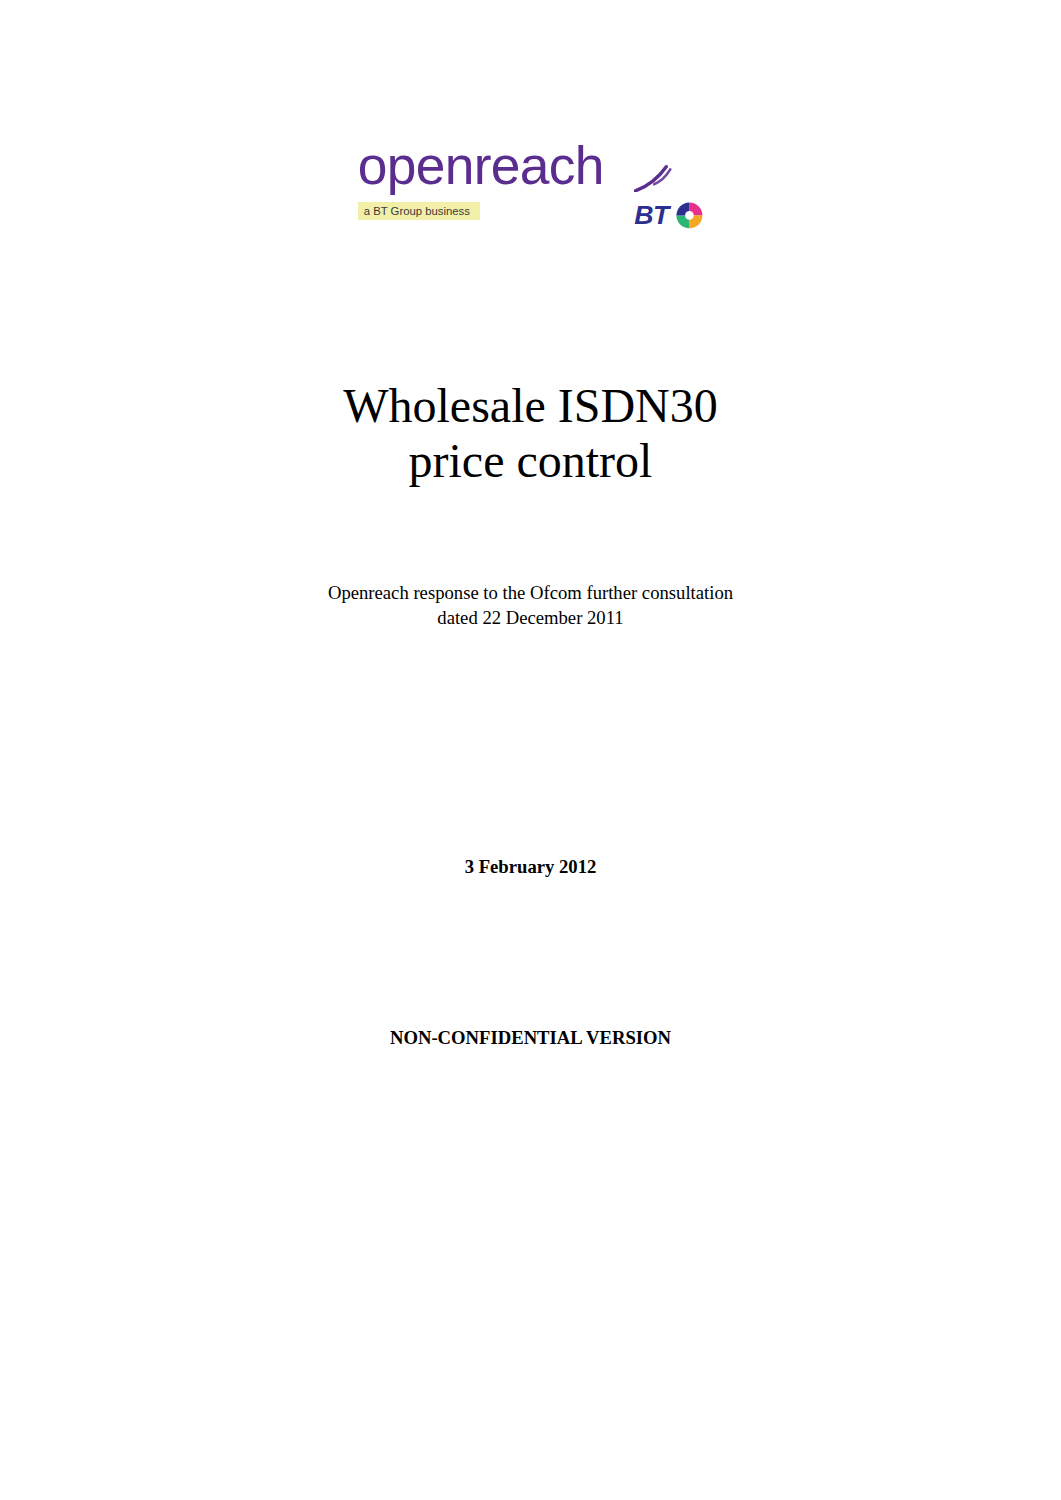openreach
a BT Group business BT
Wholesale ISDN30
price control
Openreach response to the Ofcom further consultation
dated 22 December 2011
3 February 2012
NON-CONFIDENTIAL VERSION